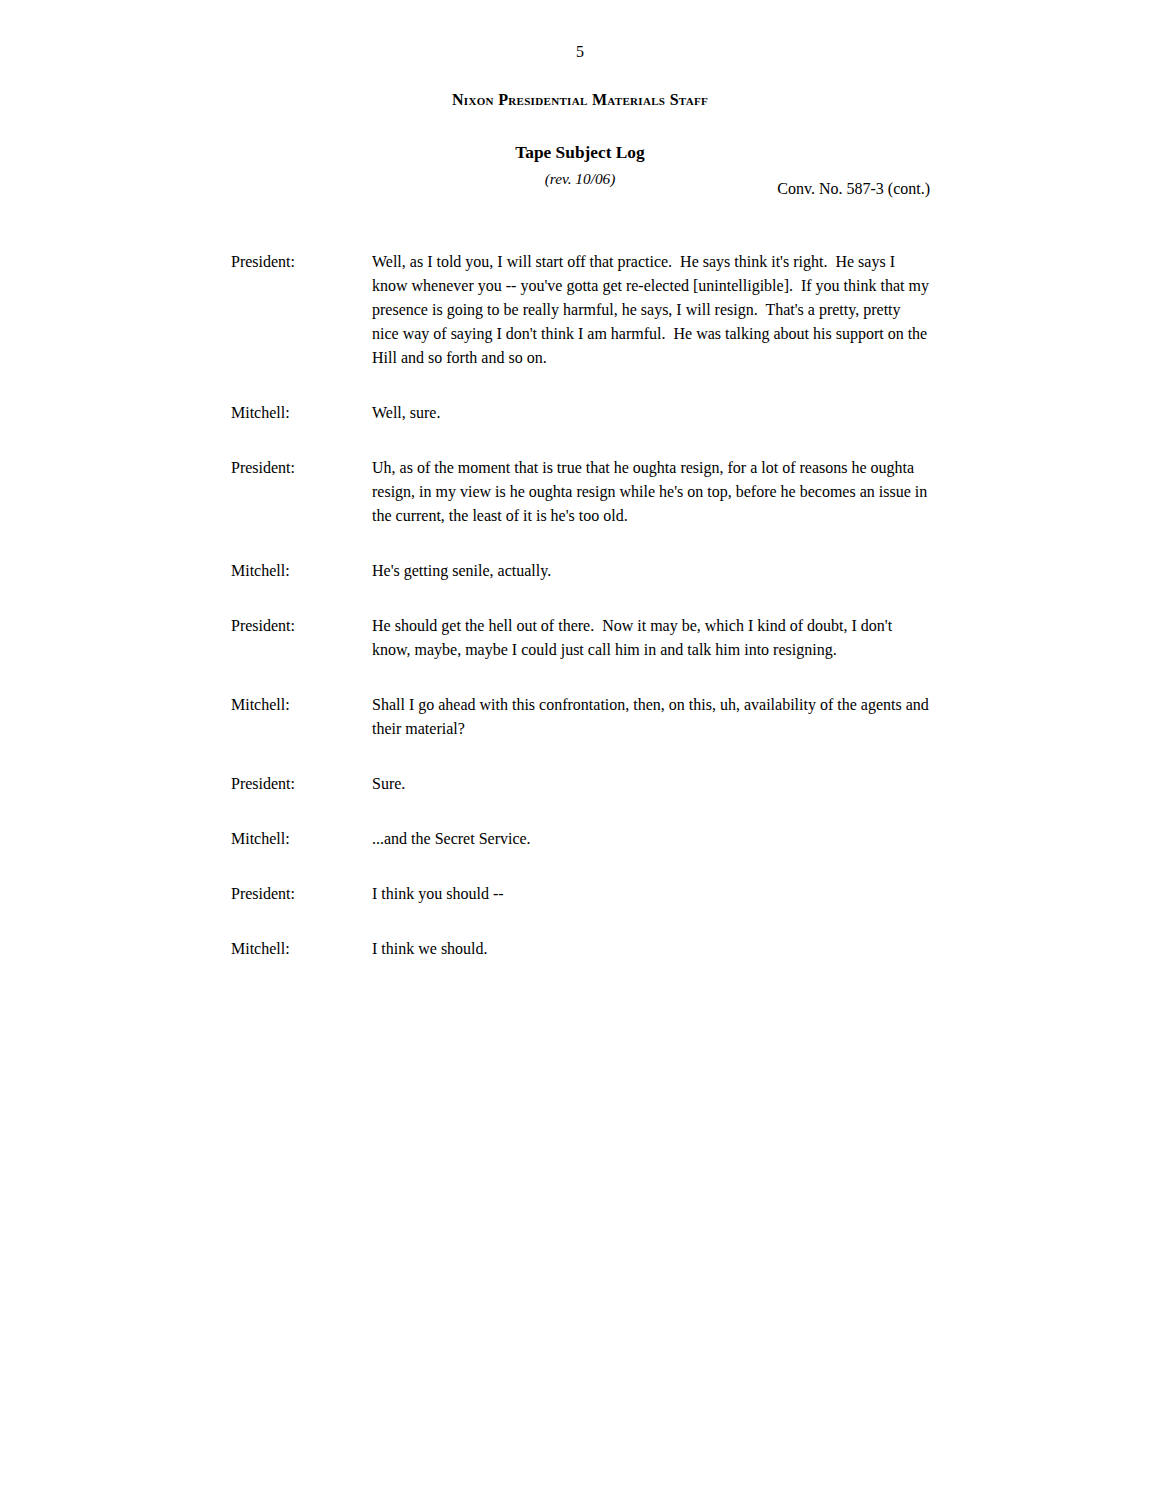5
Nixon Presidential Materials Staff
Tape Subject Log
(rev. 10/06)
Conv. No. 587-3 (cont.)
| President: | Well, as I told you, I will start off that practice. He says think it's right. He says I know whenever you -- you've gotta get re-elected [unintelligible]. If you think that my presence is going to be really harmful, he says, I will resign. That's a pretty, pretty nice way of saying I don't think I am harmful. He was talking about his support on the Hill and so forth and so on. |
| Mitchell: | Well, sure. |
| President: | Uh, as of the moment that is true that he oughta resign, for a lot of reasons he oughta resign, in my view is he oughta resign while he's on top, before he becomes an issue in the current, the least of it is he's too old. |
| Mitchell: | He's getting senile, actually. |
| President: | He should get the hell out of there. Now it may be, which I kind of doubt, I don't know, maybe, maybe I could just call him in and talk him into resigning. |
| Mitchell: | Shall I go ahead with this confrontation, then, on this, uh, availability of the agents and their material? |
| President: | Sure. |
| Mitchell: | ...and the Secret Service. |
| President: | I think you should -- |
| Mitchell: | I think we should. |